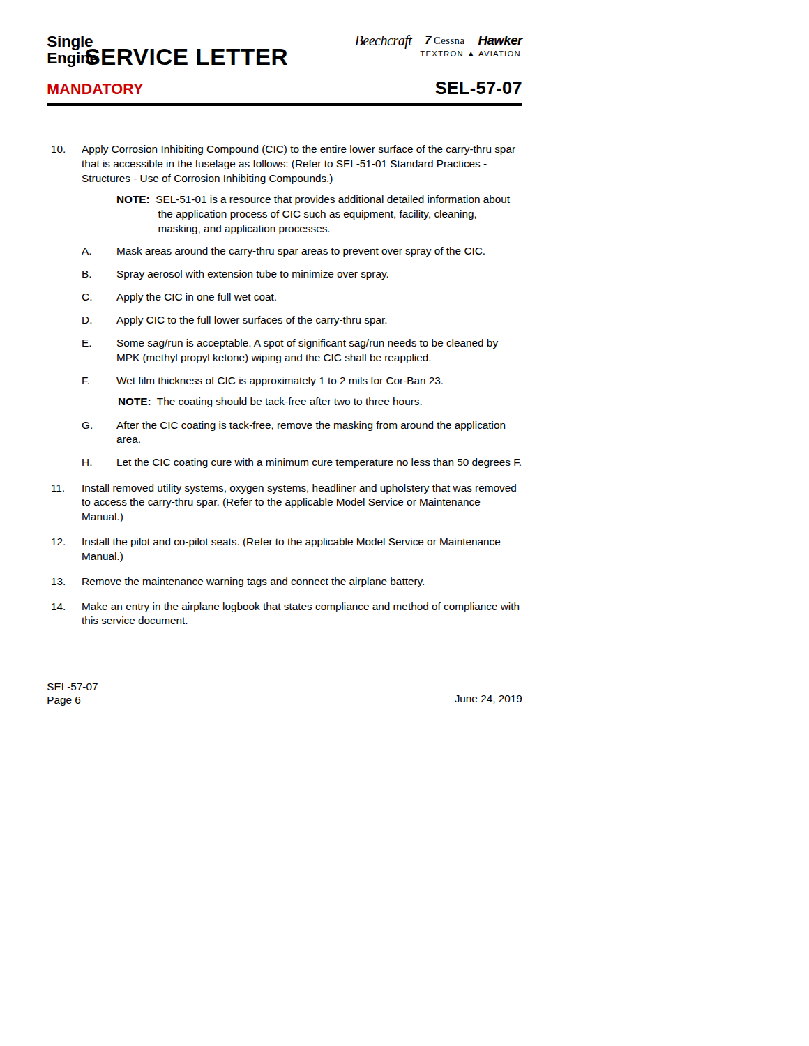Single
Engine
SERVICE LETTER
Beechcraft 7 Cessna Hawker
TEXTRON ▲ AVIATION
MANDATORY SEL-57-07
Apply Corrosion Inhibiting Compound (CIC) to the entire lower surface of the carry-thru spar that is accessible in the fuselage as follows: (Refer to SEL-51-01 Standard Practices - Structures - Use of Corrosion Inhibiting Compounds.)
NOTE: SEL-51-01 is a resource that provides additional detailed information about the application process of CIC such as equipment, facility, cleaning, masking, and application processes.
Mask areas around the carry-thru spar areas to prevent over spray of the CIC.
Spray aerosol with extension tube to minimize over spray.
Apply the CIC in one full wet coat.
Apply CIC to the full lower surfaces of the carry-thru spar.
Some sag/run is acceptable. A spot of significant sag/run needs to be cleaned by MPK (methyl propyl ketone) wiping and the CIC shall be reapplied.
Wet film thickness of CIC is approximately 1 to 2 mils for Cor-Ban 23.
NOTE: The coating should be tack-free after two to three hours.
After the CIC coating is tack-free, remove the masking from around the application area.
Let the CIC coating cure with a minimum cure temperature no less than 50 degrees F.
Install removed utility systems, oxygen systems, headliner and upholstery that was removed to access the carry-thru spar. (Refer to the applicable Model Service or Maintenance Manual.)
Install the pilot and co-pilot seats. (Refer to the applicable Model Service or Maintenance Manual.)
Remove the maintenance warning tags and connect the airplane battery.
Make an entry in the airplane logbook that states compliance and method of compliance with this service document.
SEL-57-07
Page 6
June 24, 2019